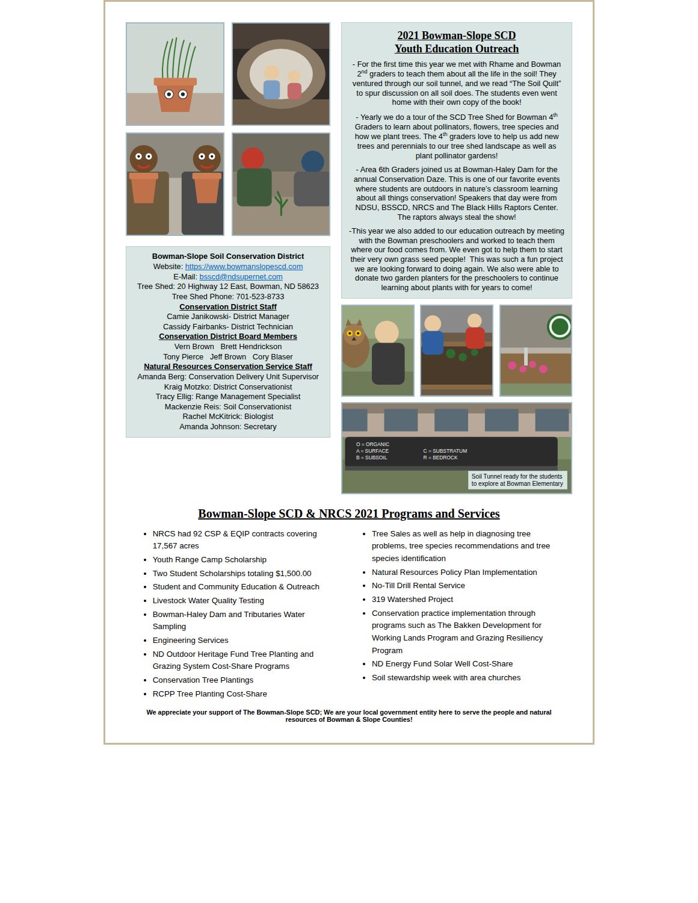Bowman-Slope Soil Conservation District
Website: https://www.bowmanslopescd.com
E-Mail: bsscd@ndsupernet.com
Tree Shed: 20 Highway 12 East, Bowman, ND 58623
Tree Shed Phone: 701-523-8733
Conservation District Staff
Camie Janikowski- District Manager
Cassidy Fairbanks- District Technician
Conservation District Board Members
Vern Brown Brett Hendrickson
Tony Pierce Jeff Brown Cory Blaser
Natural Resources Conservation Service Staff
Amanda Berg: Conservation Delivery Unit Supervisor
Kraig Motzko: District Conservationist
Tracy Ellig: Range Management Specialist
Mackenzie Reis: Soil Conservationist
Rachel McKitrick: Biologist
Amanda Johnson: Secretary
2021 Bowman-Slope SCD
Youth Education Outreach
- For the first time this year we met with Rhame and Bowman 2nd graders to teach them about all the life in the soil! They ventured through our soil tunnel, and we read “The Soil Quilt” to spur discussion on all soil does. The students even went home with their own copy of the book!
- Yearly we do a tour of the SCD Tree Shed for Bowman 4th Graders to learn about pollinators, flowers, tree species and how we plant trees. The 4th graders love to help us add new trees and perennials to our tree shed landscape as well as plant pollinator gardens!
- Area 6th Graders joined us at Bowman-Haley Dam for the annual Conservation Daze. This is one of our favorite events where students are outdoors in nature’s classroom learning about all things conservation! Speakers that day were from NDSU, BSSCD, NRCS and The Black Hills Raptors Center. The raptors always steal the show!
-This year we also added to our education outreach by meeting with the Bowman preschoolers and worked to teach them where our food comes from. We even got to help them to start their very own grass seed people! This was such a fun project we are looking forward to doing again. We also were able to donate two garden planters for the preschoolers to continue learning about plants with for years to come!
O = ORGANIC A = SURFACE B = SUBSOIL C = SUBSTRATUM R = BEDROCK
Soil Tunnel ready for the students to explore at Bowman Elementary
Bowman-Slope SCD & NRCS 2021 Programs and Services
NRCS had 92 CSP & EQIP contracts covering 17,567 acres
Youth Range Camp Scholarship
Two Student Scholarships totaling $1,500.00
Student and Community Education & Outreach
Livestock Water Quality Testing
Bowman-Haley Dam and Tributaries Water Sampling
Engineering Services
ND Outdoor Heritage Fund Tree Planting and Grazing System Cost-Share Programs
Conservation Tree Plantings
RCPP Tree Planting Cost-Share
Tree Sales as well as help in diagnosing tree problems, tree species recommendations and tree species identification
Natural Resources Policy Plan Implementation
No-Till Drill Rental Service
319 Watershed Project
Conservation practice implementation through programs such as The Bakken Development for Working Lands Program and Grazing Resiliency Program
ND Energy Fund Solar Well Cost-Share
Soil stewardship week with area churches
We appreciate your support of The Bowman-Slope SCD; We are your local government entity here to serve the people and natural resources of Bowman & Slope Counties!